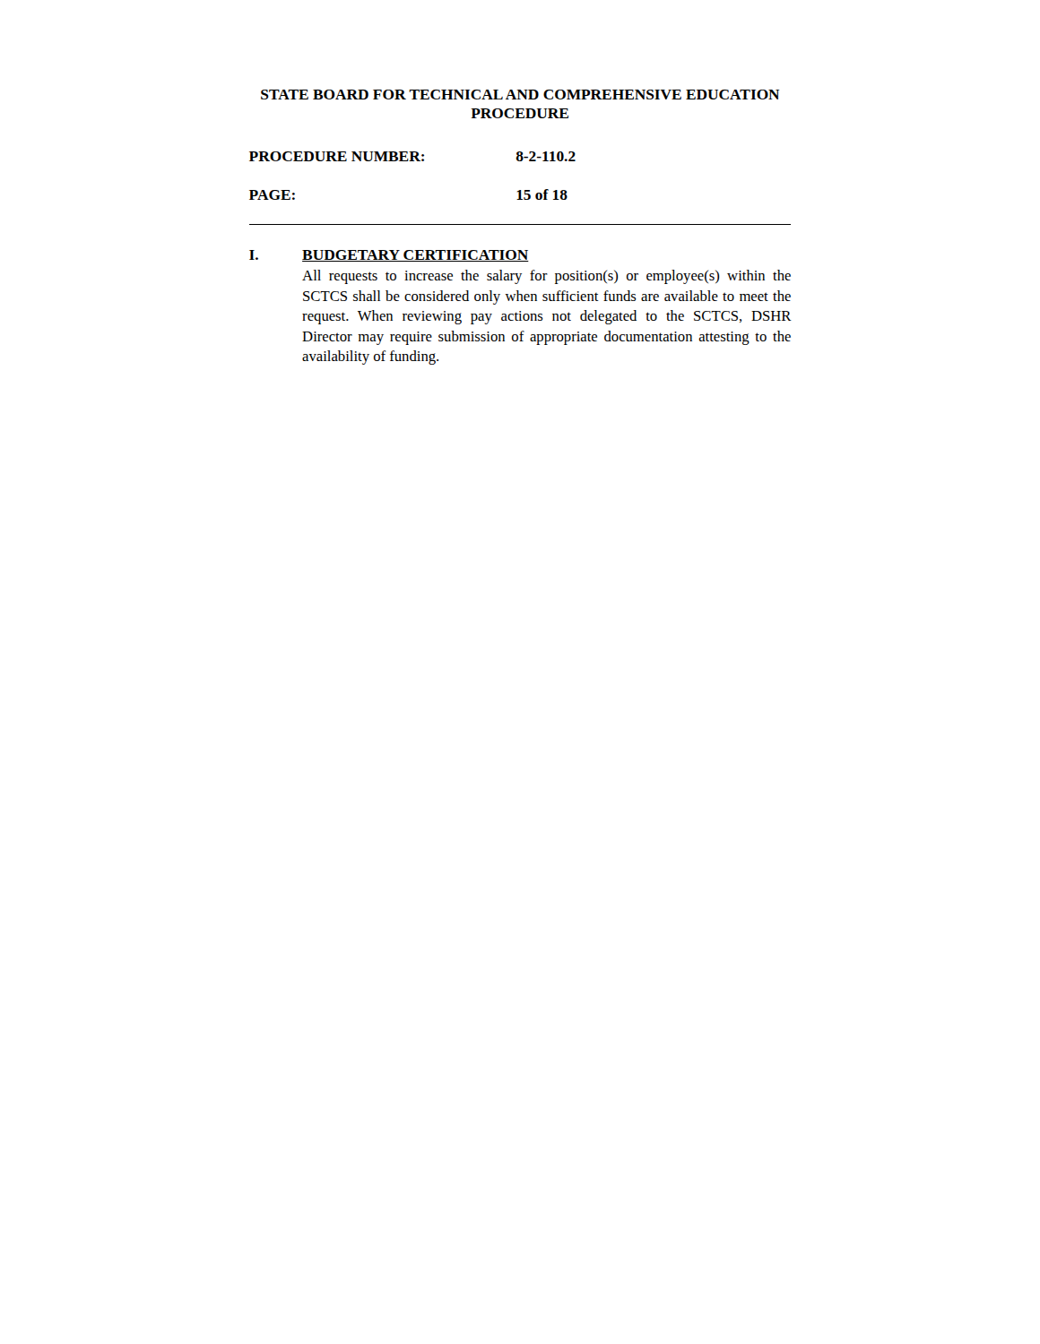STATE BOARD FOR TECHNICAL AND COMPREHENSIVE EDUCATION
PROCEDURE
PROCEDURE NUMBER: 8-2-110.2
PAGE: 15 of 18
I.
BUDGETARY CERTIFICATION
All requests to increase the salary for position(s) or employee(s) within the SCTCS shall be considered only when sufficient funds are available to meet the request. When reviewing pay actions not delegated to the SCTCS, DSHR Director may require submission of appropriate documentation attesting to the availability of funding.